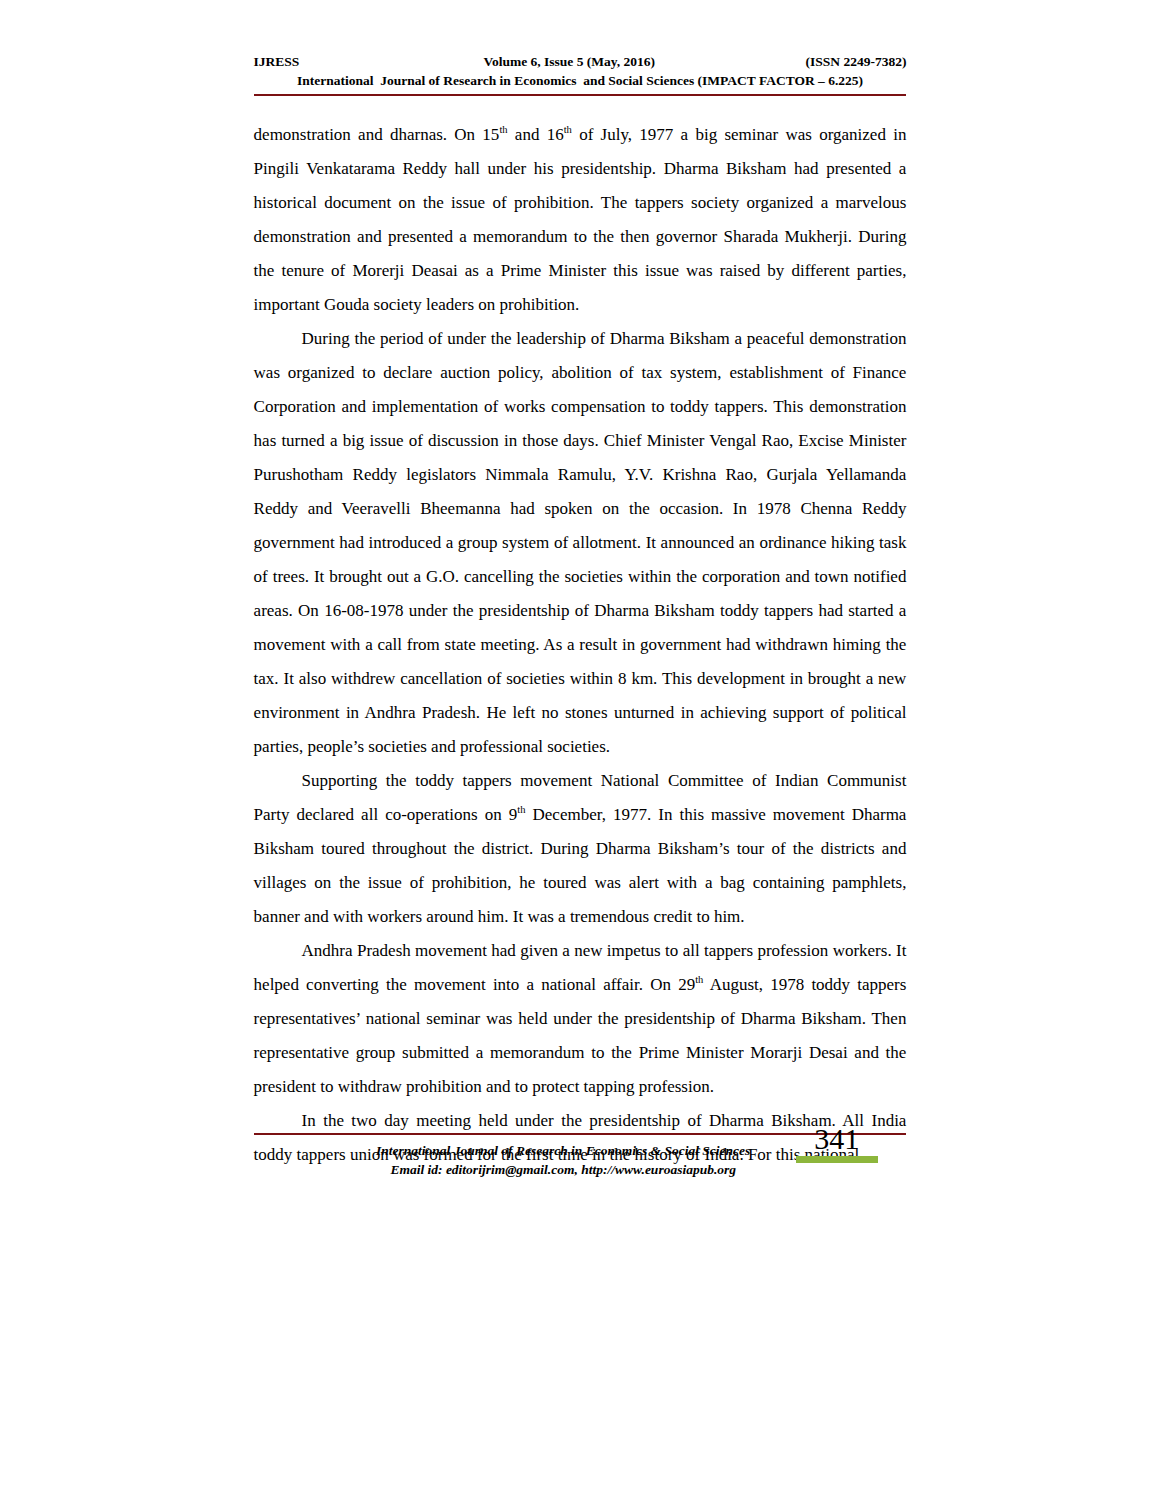IJRESS Volume 6, Issue 5 (May, 2016) (ISSN 2249-7382)
International Journal of Research in Economics and Social Sciences (IMPACT FACTOR – 6.225)
demonstration and dharnas. On 15th and 16th of July, 1977 a big seminar was organized in Pingili Venkatarama Reddy hall under his presidentship. Dharma Biksham had presented a historical document on the issue of prohibition. The tappers society organized a marvelous demonstration and presented a memorandum to the then governor Sharada Mukherji. During the tenure of Morerji Deasai as a Prime Minister this issue was raised by different parties, important Gouda society leaders on prohibition.
During the period of under the leadership of Dharma Biksham a peaceful demonstration was organized to declare auction policy, abolition of tax system, establishment of Finance Corporation and implementation of works compensation to toddy tappers. This demonstration has turned a big issue of discussion in those days. Chief Minister Vengal Rao, Excise Minister Purushotham Reddy legislators Nimmala Ramulu, Y.V. Krishna Rao, Gurjala Yellamanda Reddy and Veeravelli Bheemanna had spoken on the occasion. In 1978 Chenna Reddy government had introduced a group system of allotment. It announced an ordinance hiking task of trees. It brought out a G.O. cancelling the societies within the corporation and town notified areas. On 16-08-1978 under the presidentship of Dharma Biksham toddy tappers had started a movement with a call from state meeting. As a result in government had withdrawn himing the tax. It also withdrew cancellation of societies within 8 km. This development in brought a new environment in Andhra Pradesh. He left no stones unturned in achieving support of political parties, people’s societies and professional societies.
Supporting the toddy tappers movement National Committee of Indian Communist Party declared all co-operations on 9th December, 1977. In this massive movement Dharma Biksham toured throughout the district. During Dharma Biksham’s tour of the districts and villages on the issue of prohibition, he toured was alert with a bag containing pamphlets, banner and with workers around him. It was a tremendous credit to him.
Andhra Pradesh movement had given a new impetus to all tappers profession workers. It helped converting the movement into a national affair. On 29th August, 1978 toddy tappers representatives’ national seminar was held under the presidentship of Dharma Biksham. Then representative group submitted a memorandum to the Prime Minister Morarji Desai and the president to withdraw prohibition and to protect tapping profession.
In the two day meeting held under the presidentship of Dharma Biksham. All India toddy tappers union was formed for the first time in the history of India. For this national
International Journal of Research in Economics & Social Sciences
Email id: editorijrim@gmail.com, http://www.euroasiapub.org
341